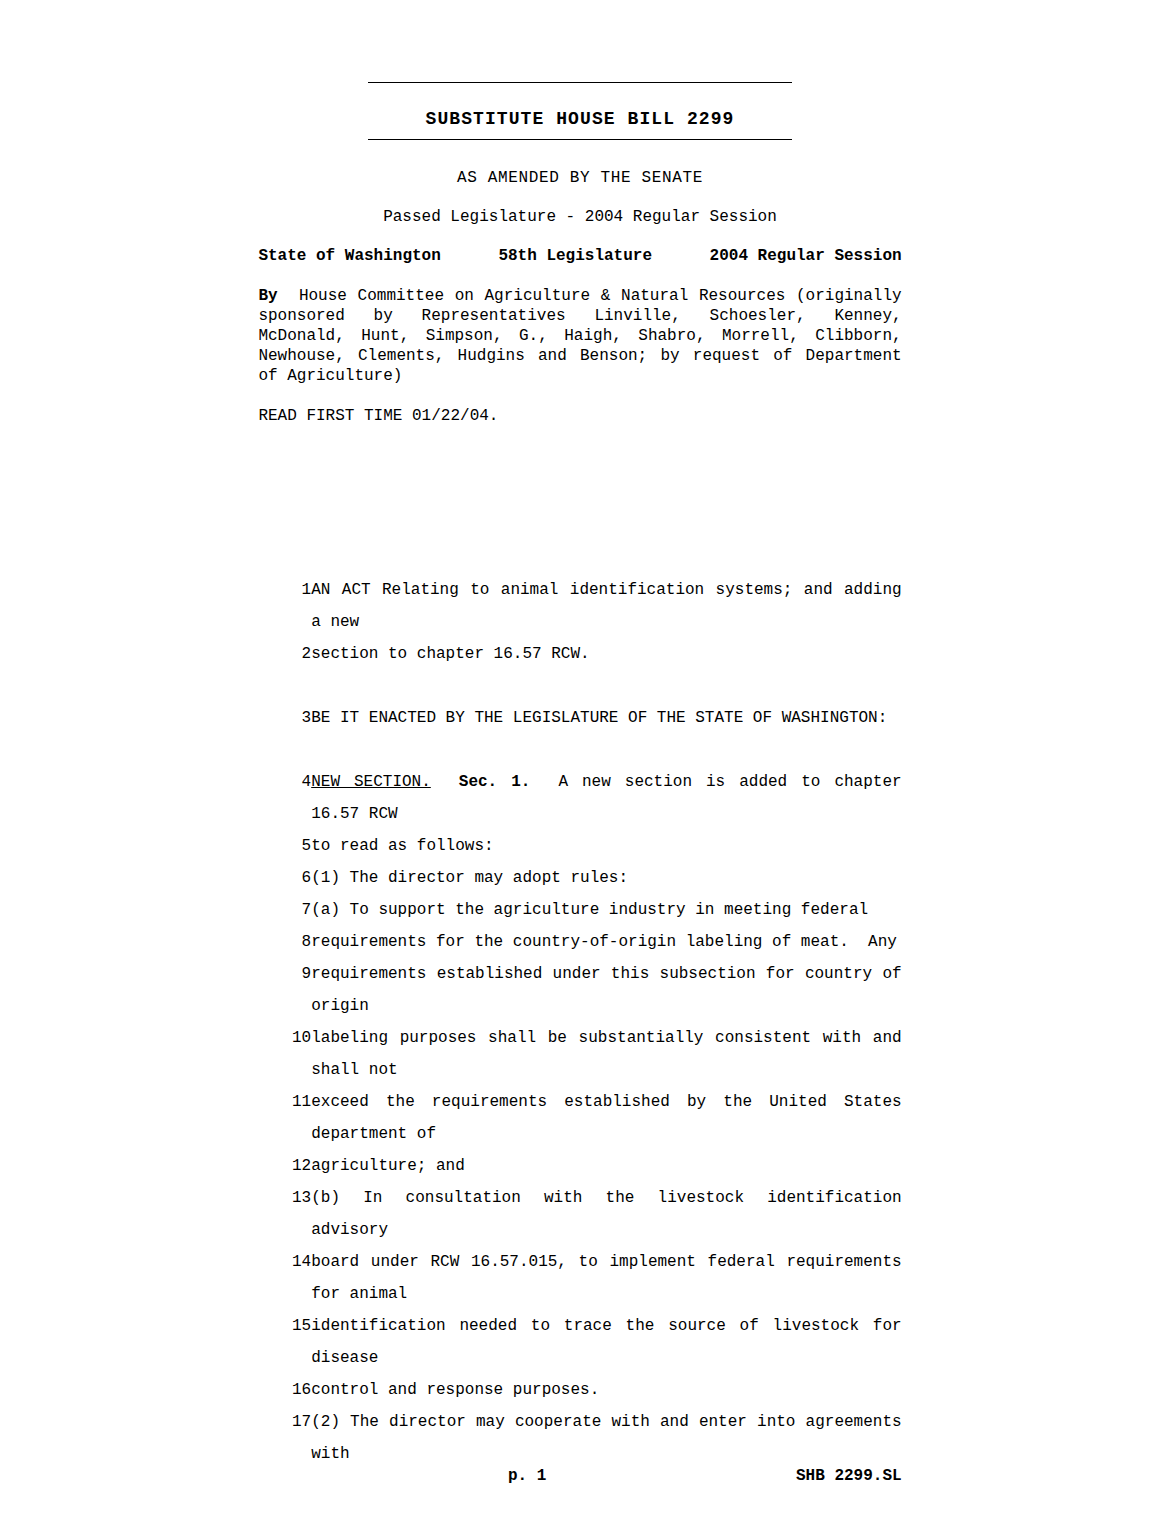SUBSTITUTE HOUSE BILL 2299
AS AMENDED BY THE SENATE
Passed Legislature - 2004 Regular Session
State of Washington 58th Legislature 2004 Regular Session
By House Committee on Agriculture & Natural Resources (originally sponsored by Representatives Linville, Schoesler, Kenney, McDonald, Hunt, Simpson, G., Haigh, Shabro, Morrell, Clibborn, Newhouse, Clements, Hudgins and Benson; by request of Department of Agriculture)
READ FIRST TIME 01/22/04.
| 1 | AN ACT Relating to animal identification systems; and adding a new |
| 2 | section to chapter 16.57 RCW. |
| 3 | BE IT ENACTED BY THE LEGISLATURE OF THE STATE OF WASHINGTON: |
| 4 | NEW SECTION. Sec. 1. A new section is added to chapter 16.57 RCW |
| 5 | to read as follows: |
| 6 | (1) The director may adopt rules: |
| 7 | (a) To support the agriculture industry in meeting federal |
| 8 | requirements for the country-of-origin labeling of meat. Any |
| 9 | requirements established under this subsection for country of origin |
| 10 | labeling purposes shall be substantially consistent with and shall not |
| 11 | exceed the requirements established by the United States department of |
| 12 | agriculture; and |
| 13 | (b) In consultation with the livestock identification advisory |
| 14 | board under RCW 16.57.015, to implement federal requirements for animal |
| 15 | identification needed to trace the source of livestock for disease |
| 16 | control and response purposes. |
| 17 | (2) The director may cooperate with and enter into agreements with |
p. 1 SHB 2299.SL